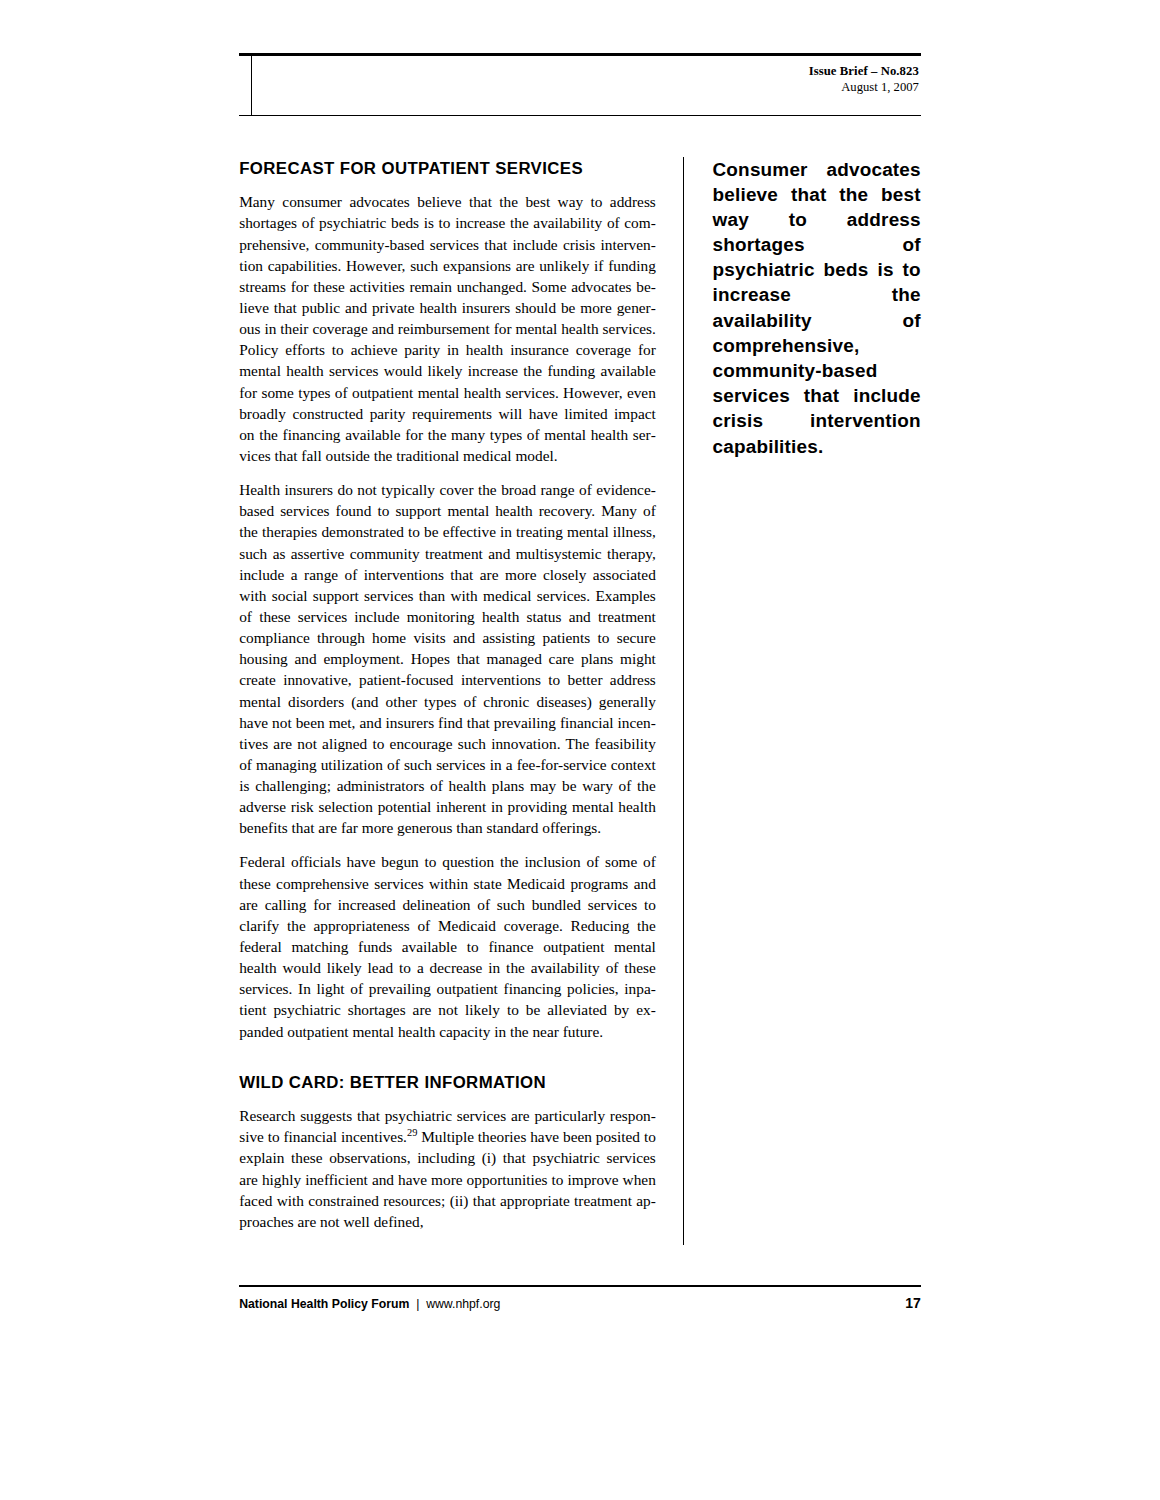Issue Brief – No.823
August 1, 2007
Forecast for Outpatient Services
Many consumer advocates believe that the best way to address shortages of psychiatric beds is to increase the availability of comprehensive, community-based services that include crisis intervention capabilities. However, such expansions are unlikely if funding streams for these activities remain unchanged. Some advocates believe that public and private health insurers should be more generous in their coverage and reimbursement for mental health services. Policy efforts to achieve parity in health insurance coverage for mental health services would likely increase the funding available for some types of outpatient mental health services. However, even broadly constructed parity requirements will have limited impact on the financing available for the many types of mental health services that fall outside the traditional medical model.
Health insurers do not typically cover the broad range of evidence-based services found to support mental health recovery. Many of the therapies demonstrated to be effective in treating mental illness, such as assertive community treatment and multisystemic therapy, include a range of interventions that are more closely associated with social support services than with medical services. Examples of these services include monitoring health status and treatment compliance through home visits and assisting patients to secure housing and employment. Hopes that managed care plans might create innovative, patient-focused interventions to better address mental disorders (and other types of chronic diseases) generally have not been met, and insurers find that prevailing financial incentives are not aligned to encourage such innovation. The feasibility of managing utilization of such services in a fee-for-service context is challenging; administrators of health plans may be wary of the adverse risk selection potential inherent in providing mental health benefits that are far more generous than standard offerings.
Federal officials have begun to question the inclusion of some of these comprehensive services within state Medicaid programs and are calling for increased delineation of such bundled services to clarify the appropriateness of Medicaid coverage. Reducing the federal matching funds available to finance outpatient mental health would likely lead to a decrease in the availability of these services. In light of prevailing outpatient financing policies, inpatient psychiatric shortages are not likely to be alleviated by expanded outpatient mental health capacity in the near future.
Wild Card: Better Information
Research suggests that psychiatric services are particularly responsive to financial incentives.29 Multiple theories have been posited to explain these observations, including (i) that psychiatric services are highly inefficient and have more opportunities to improve when faced with constrained resources; (ii) that appropriate treatment approaches are not well defined,
Consumer advocates believe that the best way to address shortages of psychiatric beds is to increase the availability of comprehensive, community-based services that include crisis intervention capabilities.
National Health Policy Forum | www.nhpf.org
17